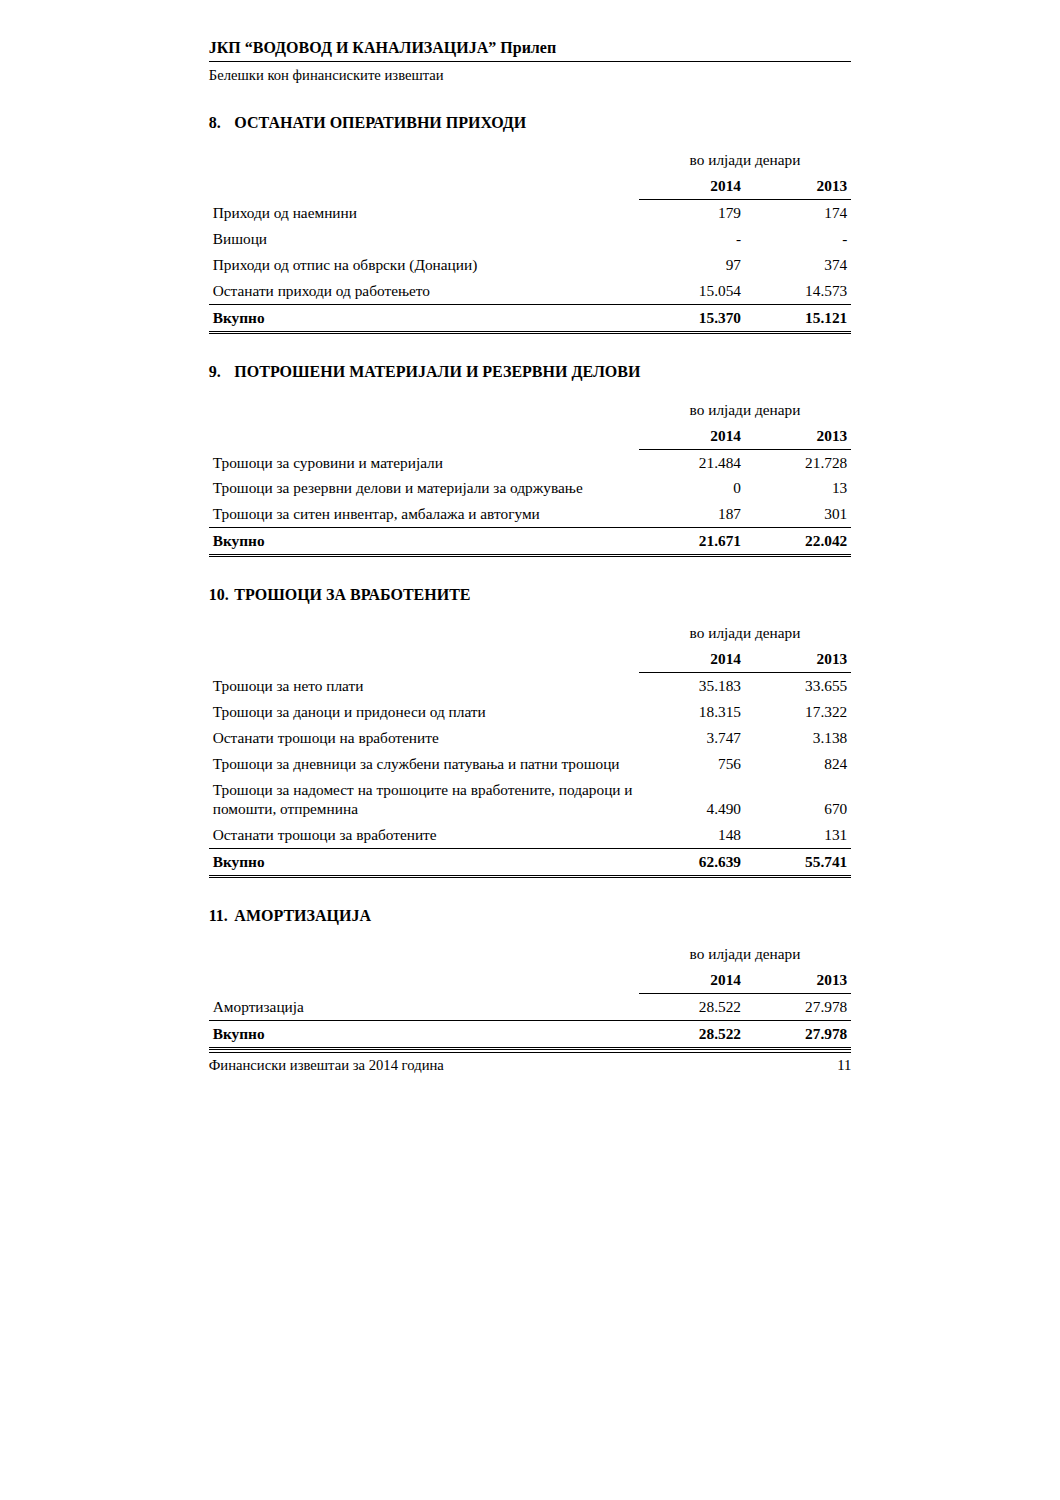ЈКП “ВОДОВОД И КАНАЛИЗАЦИЈА” Прилеп
Белешки кон финансиските извештаи
8. ОСТАНАТИ ОПЕРАТИВНИ ПРИХОДИ
| | во илјади денари |
| | 2014 | 2013 |
| Приходи од наемнини | 179 | 174 |
| Вишоци | - | - |
| Приходи од отпис на обврски (Донации) | 97 | 374 |
| Останати приходи од работењето | 15.054 | 14.573 |
| Вкупно | 15.370 | 15.121 |
9. ПОТРОШЕНИ МАТЕРИЈАЛИ И РЕЗЕРВНИ ДЕЛОВИ
| | во илјади денари |
| | 2014 | 2013 |
| Трошоци за суровини и материјали | 21.484 | 21.728 |
| Трошоци за резервни делови и материјали за одржување | 0 | 13 |
| Трошоци за ситен инвентар, амбалажа и автогуми | 187 | 301 |
| Вкупно | 21.671 | 22.042 |
10. ТРОШОЦИ ЗА ВРАБОТЕНИТЕ
| | во илјади денари |
| | 2014 | 2013 |
| Трошоци за нето плати | 35.183 | 33.655 |
| Трошоци за даноци и придонеси од плати | 18.315 | 17.322 |
| Останати трошоци на вработените | 3.747 | 3.138 |
| Трошоци за дневници за службени патувања и патни трошоци | 756 | 824 |
| Трошоци за надомест на трошоците на вработените, подароци и помошти, отпремнина | 4.490 | 670 |
| Останати трошоци за вработените | 148 | 131 |
| Вкупно | 62.639 | 55.741 |
11. АМОРТИЗАЦИЈА
| | во илјади денари |
| | 2014 | 2013 |
| Амортизација | 28.522 | 27.978 |
| Вкупно | 28.522 | 27.978 |
Финансиски извештаи за 2014 година 11